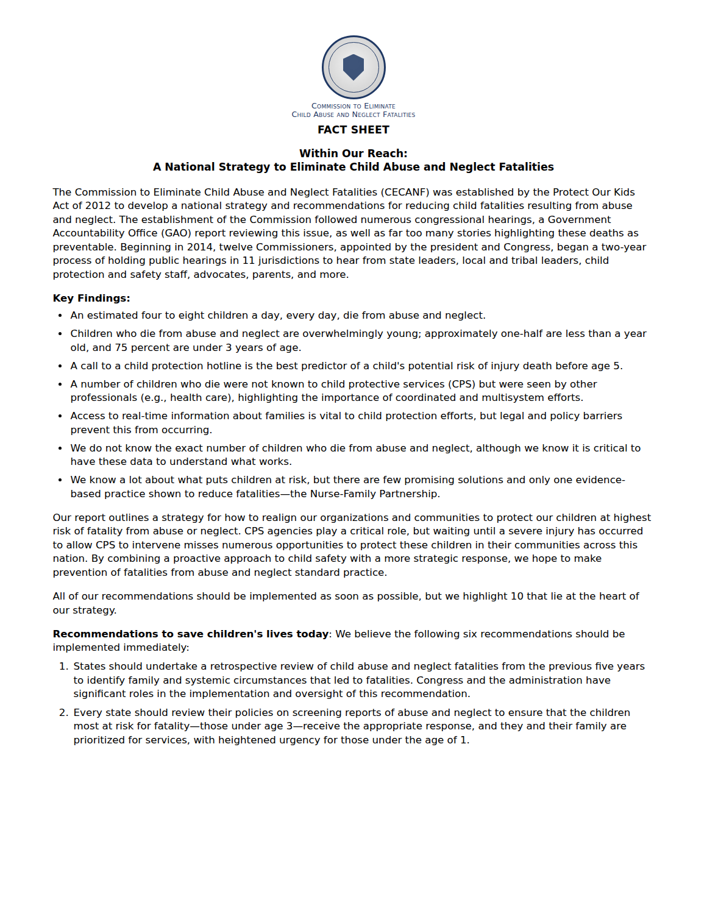Commission to Eliminate
Child Abuse and Neglect Fatalities
FACT SHEET
Within Our Reach:
A National Strategy to Eliminate Child Abuse and Neglect Fatalities
The Commission to Eliminate Child Abuse and Neglect Fatalities (CECANF) was established by the Protect Our Kids Act of 2012 to develop a national strategy and recommendations for reducing child fatalities resulting from abuse and neglect. The establishment of the Commission followed numerous congressional hearings, a Government Accountability Office (GAO) report reviewing this issue, as well as far too many stories highlighting these deaths as preventable. Beginning in 2014, twelve Commissioners, appointed by the president and Congress, began a two-year process of holding public hearings in 11 jurisdictions to hear from state leaders, local and tribal leaders, child protection and safety staff, advocates, parents, and more.
Key Findings:
An estimated four to eight children a day, every day, die from abuse and neglect.
Children who die from abuse and neglect are overwhelmingly young; approximately one-half are less than a year old, and 75 percent are under 3 years of age.
A call to a child protection hotline is the best predictor of a child's potential risk of injury death before age 5.
A number of children who die were not known to child protective services (CPS) but were seen by other professionals (e.g., health care), highlighting the importance of coordinated and multisystem efforts.
Access to real-time information about families is vital to child protection efforts, but legal and policy barriers prevent this from occurring.
We do not know the exact number of children who die from abuse and neglect, although we know it is critical to have these data to understand what works.
We know a lot about what puts children at risk, but there are few promising solutions and only one evidence-based practice shown to reduce fatalities—the Nurse-Family Partnership.
Our report outlines a strategy for how to realign our organizations and communities to protect our children at highest risk of fatality from abuse or neglect. CPS agencies play a critical role, but waiting until a severe injury has occurred to allow CPS to intervene misses numerous opportunities to protect these children in their communities across this nation. By combining a proactive approach to child safety with a more strategic response, we hope to make prevention of fatalities from abuse and neglect standard practice.
All of our recommendations should be implemented as soon as possible, but we highlight 10 that lie at the heart of our strategy.
Recommendations to save children's lives today: We believe the following six recommendations should be implemented immediately:
States should undertake a retrospective review of child abuse and neglect fatalities from the previous five years to identify family and systemic circumstances that led to fatalities. Congress and the administration have significant roles in the implementation and oversight of this recommendation.
Every state should review their policies on screening reports of abuse and neglect to ensure that the children most at risk for fatality—those under age 3—receive the appropriate response, and they and their family are prioritized for services, with heightened urgency for those under the age of 1.